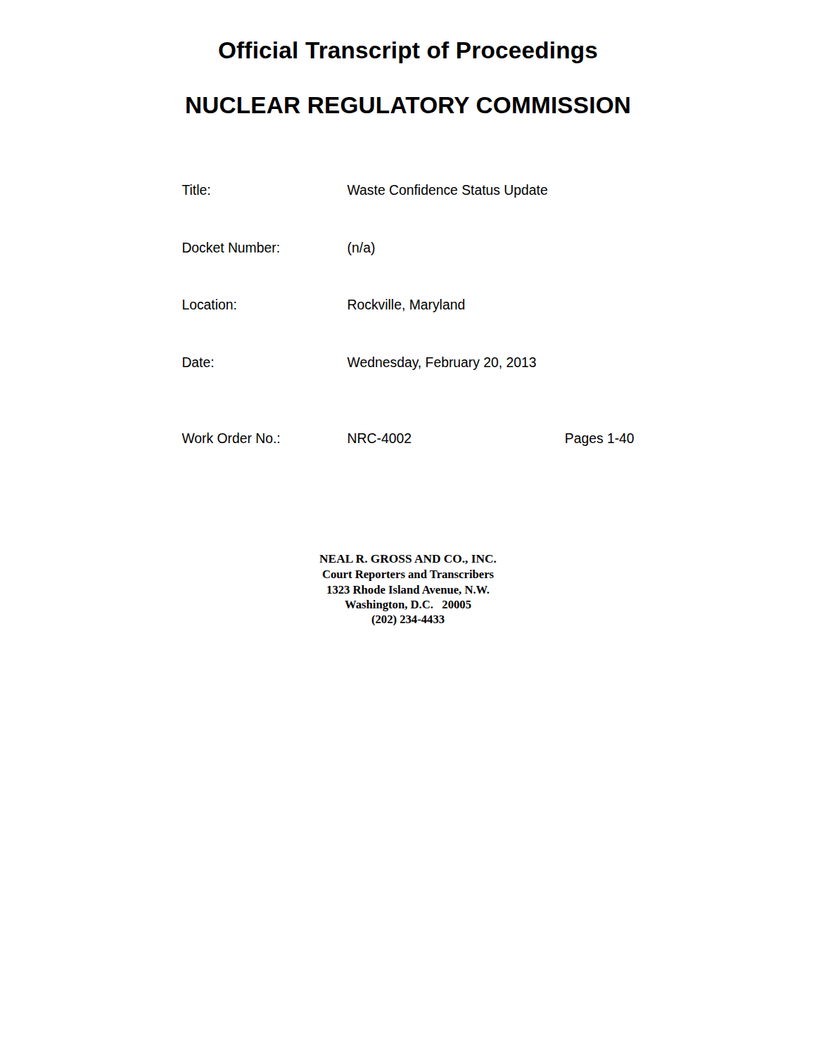Official Transcript of Proceedings
NUCLEAR REGULATORY COMMISSION
| Title: | Waste Confidence Status Update |
| Docket Number: | (n/a) |
| Location: | Rockville, Maryland |
| Date: | Wednesday, February 20, 2013 |
Work Order No.: NRC-4002 Pages 1-40
NEAL R. GROSS AND CO., INC.
Court Reporters and Transcribers
1323 Rhode Island Avenue, N.W.
Washington, D.C. 20005
(202) 234-4433